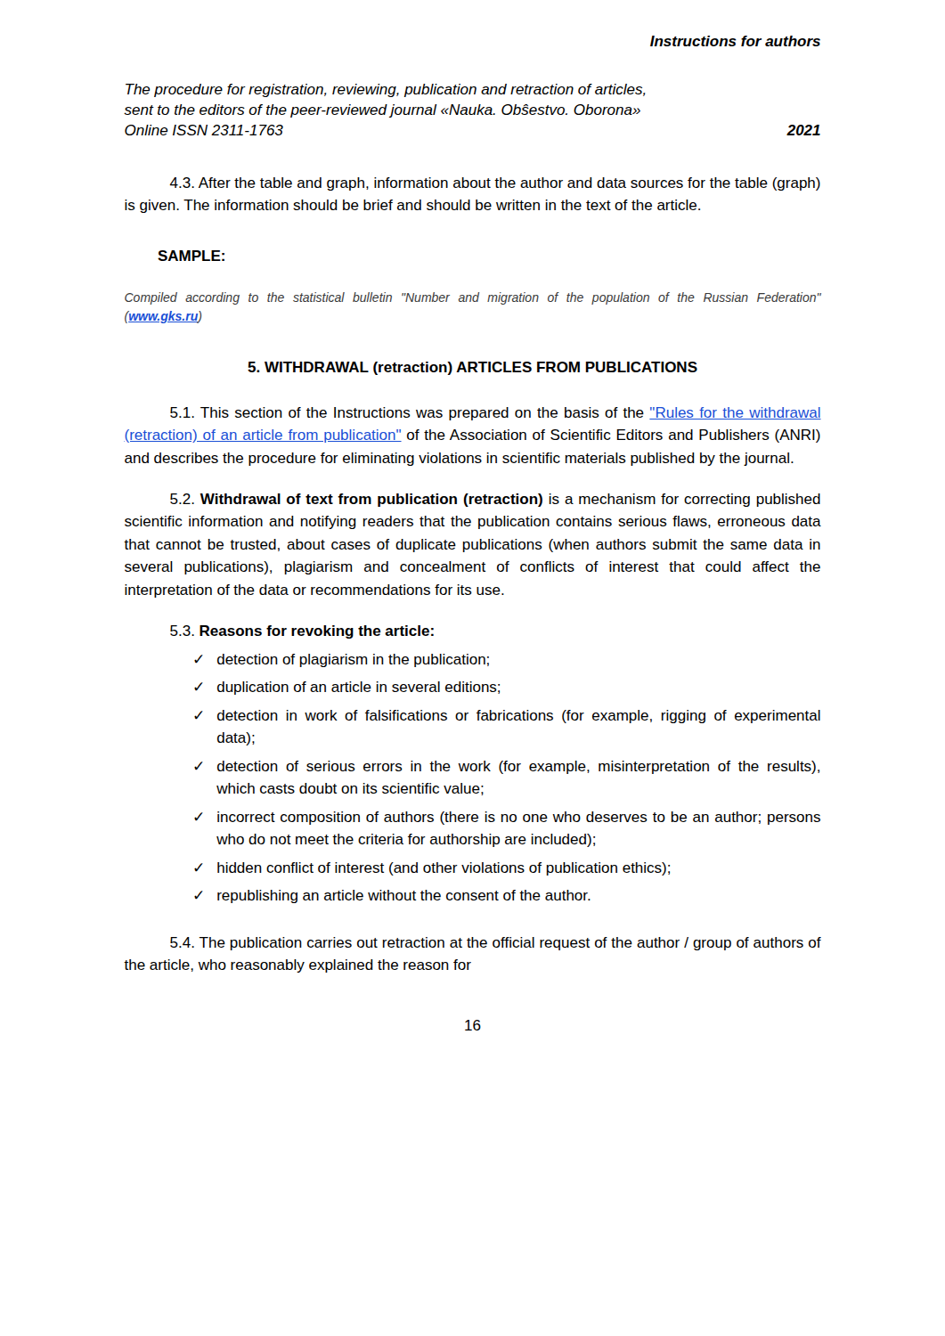Instructions for authors
The procedure for registration, reviewing, publication and retraction of articles,
sent to the editors of the peer-reviewed journal «Nauka. Obŝestvo. Oborona»
Online ISSN 2311-17632021
4.3. After the table and graph, information about the author and data sources for the table (graph) is given. The information should be brief and should be written in the text of the article.
SAMPLE:
Compiled according to the statistical bulletin "Number and migration of the population of the Russian Federation" (www.gks.ru)
5. WITHDRAWAL (retraction) ARTICLES FROM PUBLICATIONS
5.1. This section of the Instructions was prepared on the basis of the "Rules for the withdrawal (retraction) of an article from publication" of the Association of Scientific Editors and Publishers (ANRI) and describes the procedure for eliminating violations in scientific materials published by the journal.
5.2. Withdrawal of text from publication (retraction) is a mechanism for correcting published scientific information and notifying readers that the publication contains serious flaws, erroneous data that cannot be trusted, about cases of duplicate publications (when authors submit the same data in several publications), plagiarism and concealment of conflicts of interest that could affect the interpretation of the data or recommendations for its use.
5.3. Reasons for revoking the article:
detection of plagiarism in the publication;
duplication of an article in several editions;
detection in work of falsifications or fabrications (for example, rigging of experimental data);
detection of serious errors in the work (for example, misinterpretation of the results), which casts doubt on its scientific value;
incorrect composition of authors (there is no one who deserves to be an author; persons who do not meet the criteria for authorship are included);
hidden conflict of interest (and other violations of publication ethics);
republishing an article without the consent of the author.
5.4. The publication carries out retraction at the official request of the author / group of authors of the article, who reasonably explained the reason for
16